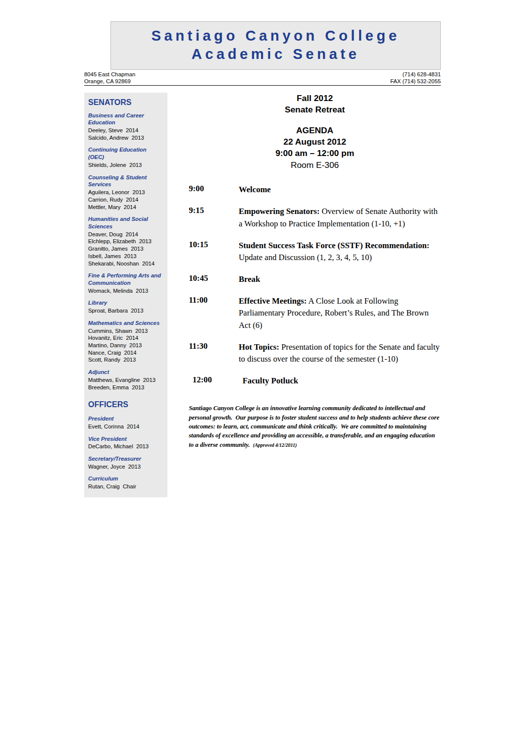Santiago Canyon CollegeAcademic Senate
8045 East Chapman Orange, CA 92869
(714) 628-4831 FAX (714) 532-2055
SENATORS
Business and Career Education
Deeley, Steve 2014
Salcido, Andrew 2013
Continuing Education (OEC)
Shields, Jolene 2013
Counseling & Student Services
Aguilera, Leonor 2013
Carrion, Rudy 2014
Mettler, Mary 2014
Humanities and Social Sciences
Deaver, Doug 2014
Elchlepp, Elizabeth 2013
Granitto, James 2013
Isbell, James 2013
Shekarabi, Nooshan 2014
Fine & Performing Arts and Communication
Womack, Melinda 2013
Library
Sproat, Barbara 2013
Mathematics and Sciences
Cummins, Shawn 2013
Hovanitz, Eric 2014
Martino, Danny 2013
Nance, Craig 2014
Scott, Randy 2013
Adjunct
Matthews, Evangline 2013
Breeden, Emma 2013
OFFICERS
President
Evett, Corinna 2014
Vice President
DeCarbo, Michael 2013
Secretary/Treasurer
Wagner, Joyce 2013
Curriculum
Rutan, Craig Chair
Fall 2012
Senate Retreat
AGENDA
22 August 2012
9:00 am – 12:00 pm
Room E-306
9:00
Welcome
9:15
Empowering Senators: Overview of Senate Authority with a Workshop to Practice Implementation (1-10, +1)
10:15
Student Success Task Force (SSTF) Recommendation: Update and Discussion (1, 2, 3, 4, 5, 10)
10:45
Break
11:00
Effective Meetings: A Close Look at Following Parliamentary Procedure, Robert’s Rules, and The Brown Act (6)
11:30
Hot Topics: Presentation of topics for the Senate and faculty to discuss over the course of the semester (1-10)
12:00
Faculty Potluck
Santiago Canyon College is an innovative learning community dedicated to intellectual and personal growth. Our purpose is to foster student success and to help students achieve these core outcomes: to learn, act, communicate and think critically. We are committed to maintaining standards of excellence and providing an accessible, a transferable, and an engaging education to a diverse community. (Approved 4/12/2011)